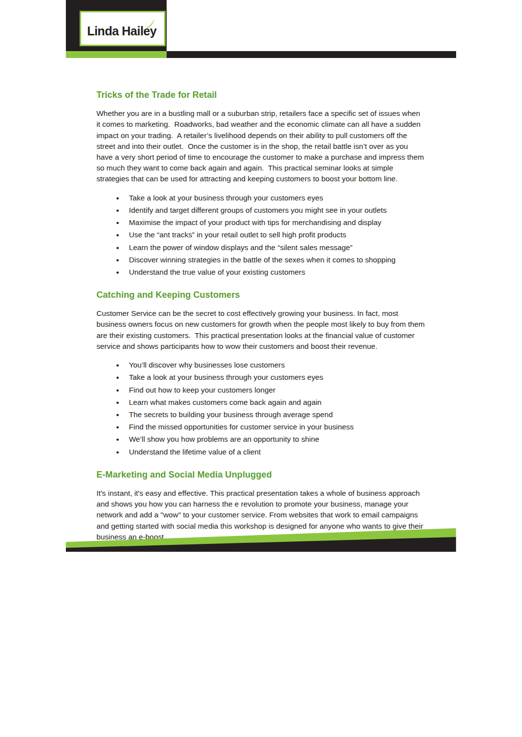Linda Hailey
Tricks of the Trade for Retail
Whether you are in a bustling mall or a suburban strip, retailers face a specific set of issues when it comes to marketing. Roadworks, bad weather and the economic climate can all have a sudden impact on your trading. A retailer’s livelihood depends on their ability to pull customers off the street and into their outlet. Once the customer is in the shop, the retail battle isn’t over as you have a very short period of time to encourage the customer to make a purchase and impress them so much they want to come back again and again. This practical seminar looks at simple strategies that can be used for attracting and keeping customers to boost your bottom line.
Take a look at your business through your customers eyes
Identify and target different groups of customers you might see in your outlets
Maximise the impact of your product with tips for merchandising and display
Use the “ant tracks” in your retail outlet to sell high profit products
Learn the power of window displays and the “silent sales message”
Discover winning strategies in the battle of the sexes when it comes to shopping
Understand the true value of your existing customers
Catching and Keeping Customers
Customer Service can be the secret to cost effectively growing your business. In fact, most business owners focus on new customers for growth when the people most likely to buy from them are their existing customers. This practical presentation looks at the financial value of customer service and shows participants how to wow their customers and boost their revenue.
You’ll discover why businesses lose customers
Take a look at your business through your customers eyes
Find out how to keep your customers longer
Learn what makes customers come back again and again
The secrets to building your business through average spend
Find the missed opportunities for customer service in your business
We’ll show you how problems are an opportunity to shine
Understand the lifetime value of a client
E-Marketing and Social Media Unplugged
It's instant, it's easy and effective. This practical presentation takes a whole of business approach and shows you how you can harness the e revolution to promote your business, manage your network and add a "wow" to your customer service. From websites that work to email campaigns and getting started with social media this workshop is designed for anyone who wants to give their business an e-boost.